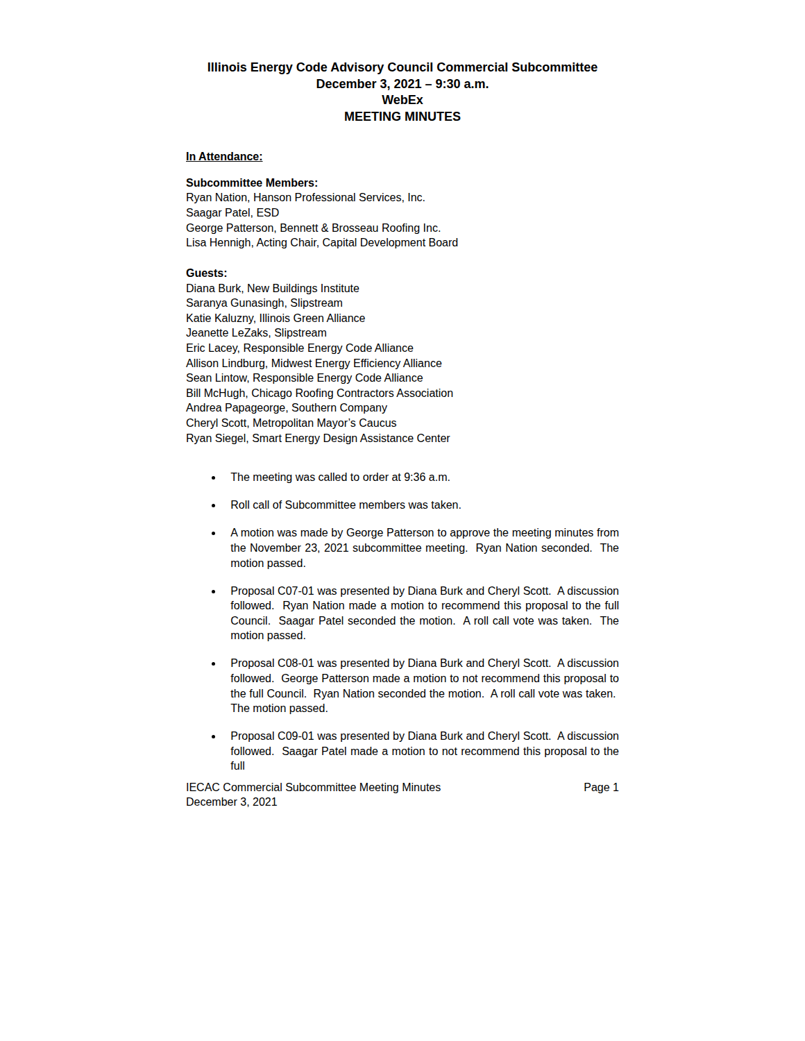Illinois Energy Code Advisory Council Commercial Subcommittee
December 3, 2021 – 9:30 a.m.
WebEx
MEETING MINUTES
In Attendance:
Subcommittee Members:
Ryan Nation, Hanson Professional Services, Inc.
Saagar Patel, ESD
George Patterson, Bennett & Brosseau Roofing Inc.
Lisa Hennigh, Acting Chair, Capital Development Board
Guests:
Diana Burk, New Buildings Institute
Saranya Gunasingh, Slipstream
Katie Kaluzny, Illinois Green Alliance
Jeanette LeZaks, Slipstream
Eric Lacey, Responsible Energy Code Alliance
Allison Lindburg, Midwest Energy Efficiency Alliance
Sean Lintow, Responsible Energy Code Alliance
Bill McHugh, Chicago Roofing Contractors Association
Andrea Papageorge, Southern Company
Cheryl Scott, Metropolitan Mayor’s Caucus
Ryan Siegel, Smart Energy Design Assistance Center
The meeting was called to order at 9:36 a.m.
Roll call of Subcommittee members was taken.
A motion was made by George Patterson to approve the meeting minutes from the November 23, 2021 subcommittee meeting. Ryan Nation seconded. The motion passed.
Proposal C07-01 was presented by Diana Burk and Cheryl Scott. A discussion followed. Ryan Nation made a motion to recommend this proposal to the full Council. Saagar Patel seconded the motion. A roll call vote was taken. The motion passed.
Proposal C08-01 was presented by Diana Burk and Cheryl Scott. A discussion followed. George Patterson made a motion to not recommend this proposal to the full Council. Ryan Nation seconded the motion. A roll call vote was taken. The motion passed.
Proposal C09-01 was presented by Diana Burk and Cheryl Scott. A discussion followed. Saagar Patel made a motion to not recommend this proposal to the full
IECAC Commercial Subcommittee Meeting Minutes
December 3, 2021
Page 1